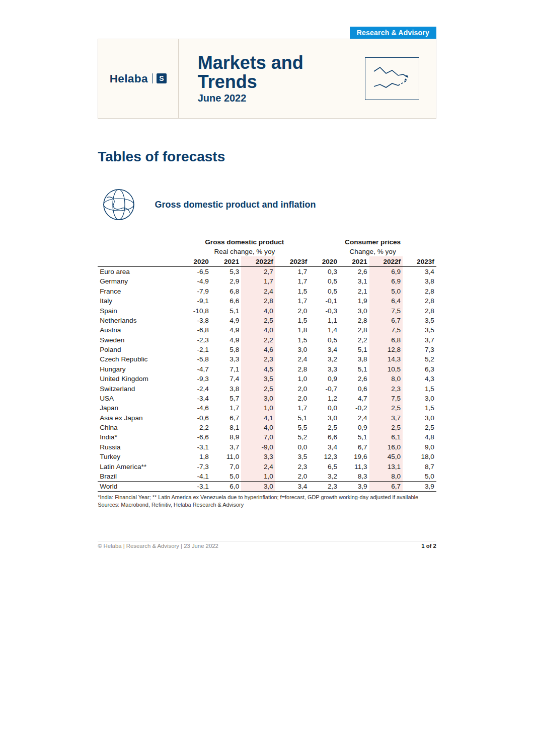Research & Advisory
Helaba S
Markets and Trends
June 2022
Tables of forecasts
Gross domestic product and inflation
| | Gross domestic product | Consumer prices |
| --- | --- | --- |
| | Real change, % yoy | Change, % yoy |
| | 2020 | 2021 | 2022f | 2023f | 2020 | 2021 | 2022f | 2023f |
| Euro area | -6,5 | 5,3 | 2,7 | 1,7 | 0,3 | 2,6 | 6,9 | 3,4 |
| Germany | -4,9 | 2,9 | 1,7 | 1,7 | 0,5 | 3,1 | 6,9 | 3,8 |
| France | -7,9 | 6,8 | 2,4 | 1,5 | 0,5 | 2,1 | 5,0 | 2,8 |
| Italy | -9,1 | 6,6 | 2,8 | 1,7 | -0,1 | 1,9 | 6,4 | 2,8 |
| Spain | -10,8 | 5,1 | 4,0 | 2,0 | -0,3 | 3,0 | 7,5 | 2,8 |
| Netherlands | -3,8 | 4,9 | 2,5 | 1,5 | 1,1 | 2,8 | 6,7 | 3,5 |
| Austria | -6,8 | 4,9 | 4,0 | 1,8 | 1,4 | 2,8 | 7,5 | 3,5 |
| Sweden | -2,3 | 4,9 | 2,2 | 1,5 | 0,5 | 2,2 | 6,8 | 3,7 |
| Poland | -2,1 | 5,8 | 4,6 | 3,0 | 3,4 | 5,1 | 12,8 | 7,3 |
| Czech Republic | -5,8 | 3,3 | 2,3 | 2,4 | 3,2 | 3,8 | 14,3 | 5,2 |
| Hungary | -4,7 | 7,1 | 4,5 | 2,8 | 3,3 | 5,1 | 10,5 | 6,3 |
| United Kingdom | -9,3 | 7,4 | 3,5 | 1,0 | 0,9 | 2,6 | 8,0 | 4,3 |
| Switzerland | -2,4 | 3,8 | 2,5 | 2,0 | -0,7 | 0,6 | 2,3 | 1,5 |
| USA | -3,4 | 5,7 | 3,0 | 2,0 | 1,2 | 4,7 | 7,5 | 3,0 |
| Japan | -4,6 | 1,7 | 1,0 | 1,7 | 0,0 | -0,2 | 2,5 | 1,5 |
| Asia ex Japan | -0,6 | 6,7 | 4,1 | 5,1 | 3,0 | 2,4 | 3,7 | 3,0 |
| China | 2,2 | 8,1 | 4,0 | 5,5 | 2,5 | 0,9 | 2,5 | 2,5 |
| India* | -6,6 | 8,9 | 7,0 | 5,2 | 6,6 | 5,1 | 6,1 | 4,8 |
| Russia | -3,1 | 3,7 | -9,0 | 0,0 | 3,4 | 6,7 | 16,0 | 9,0 |
| Turkey | 1,8 | 11,0 | 3,3 | 3,5 | 12,3 | 19,6 | 45,0 | 18,0 |
| Latin America** | -7,3 | 7,0 | 2,4 | 2,3 | 6,5 | 11,3 | 13,1 | 8,7 |
| Brazil | -4,1 | 5,0 | 1,0 | 2,0 | 3,2 | 8,3 | 8,0 | 5,0 |
| World | -3,1 | 6,0 | 3,0 | 3,4 | 2,3 | 3,9 | 6,7 | 3,9 |
*India: Financial Year; ** Latin America ex Venezuela due to hyperinflation; f=forecast, GDP growth working-day adjusted if available
Sources: Macrobond, Refinitiv, Helaba Research & Advisory
© Helaba | Research & Advisory | 23 June 2022
1 of 2